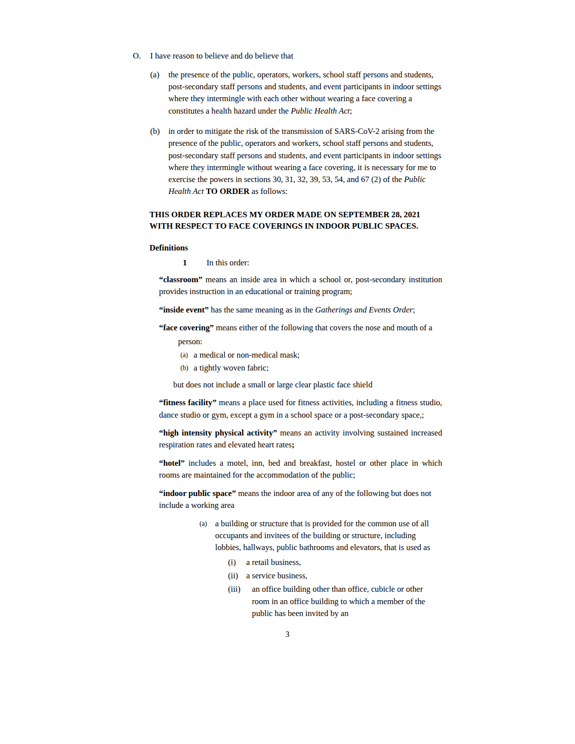O. I have reason to believe and do believe that
(a) the presence of the public, operators, workers, school staff persons and students, post-secondary staff persons and students, and event participants in indoor settings where they intermingle with each other without wearing a face covering a constitutes a health hazard under the Public Health Act;
(b) in order to mitigate the risk of the transmission of SARS-CoV-2 arising from the presence of the public, operators and workers, school staff persons and students, post-secondary staff persons and students, and event participants in indoor settings where they intermingle without wearing a face covering, it is necessary for me to exercise the powers in sections 30, 31, 32, 39, 53, 54, and 67 (2) of the Public Health Act TO ORDER as follows:
THIS ORDER REPLACES MY ORDER MADE ON SEPTEMBER 28, 2021 WITH RESPECT TO FACE COVERINGS IN INDOOR PUBLIC SPACES.
Definitions
1 In this order:
“classroom” means an inside area in which a school or, post-secondary institution provides instruction in an educational or training program;
“inside event” has the same meaning as in the Gatherings and Events Order;
“face covering” means either of the following that covers the nose and mouth of a
person:
(a) a medical or non-medical mask;
(b) a tightly woven fabric;
but does not include a small or large clear plastic face shield
“fitness facility” means a place used for fitness activities, including a fitness studio, dance studio or gym, except a gym in a school space or a post-secondary space,;
“high intensity physical activity” means an activity involving sustained increased respiration rates and elevated heart rates;
“hotel” includes a motel, inn, bed and breakfast, hostel or other place in which rooms are maintained for the accommodation of the public;
“indoor public space” means the indoor area of any of the following but does not include a working area
(a) a building or structure that is provided for the common use of all occupants and invitees of the building or structure, including lobbies, hallways, public bathrooms and elevators, that is used as
(i) a retail business,
(ii) a service business,
(iii) an office building other than office, cubicle or other room in an office building to which a member of the public has been invited by an
3